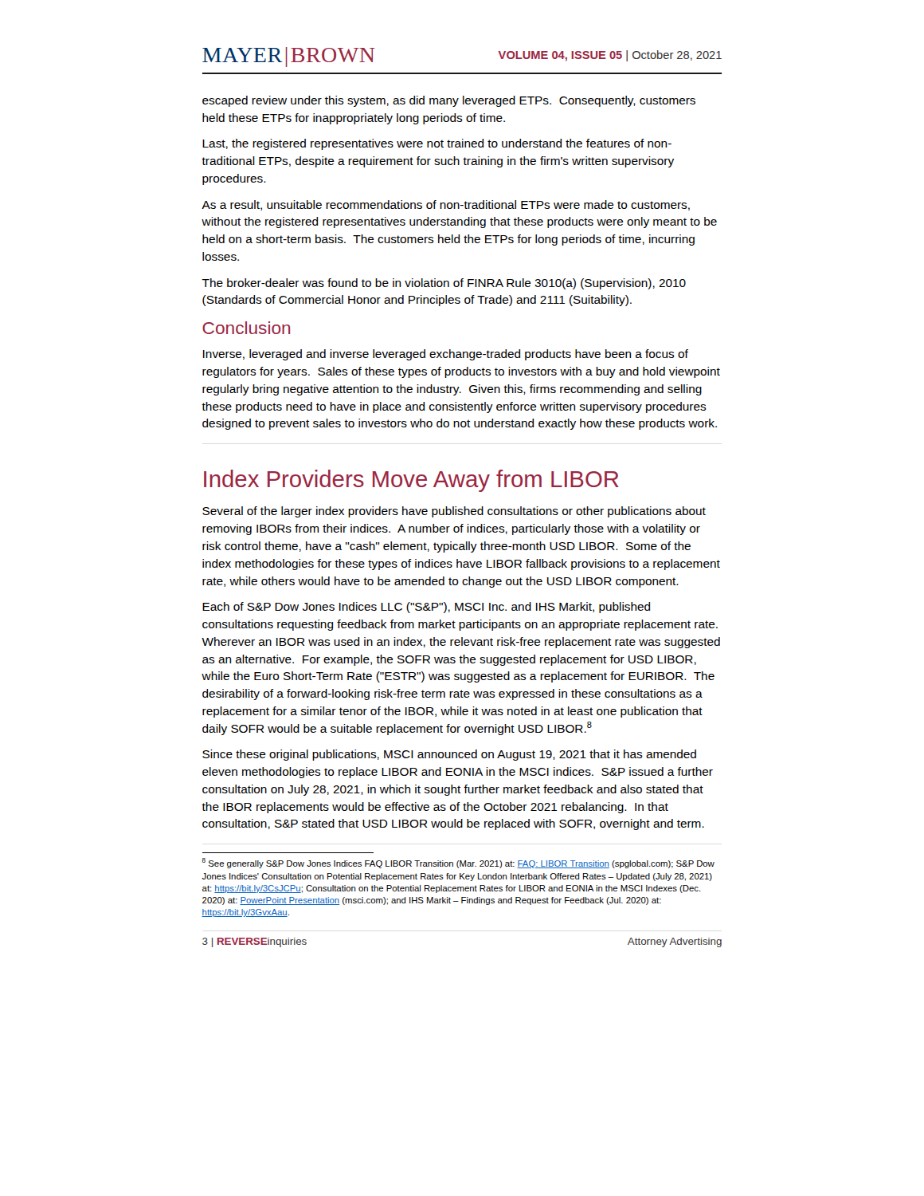MAYER|BROWN
VOLUME 04, ISSUE 05 | October 28, 2021
escaped review under this system, as did many leveraged ETPs. Consequently, customers held these ETPs for inappropriately long periods of time.
Last, the registered representatives were not trained to understand the features of non-traditional ETPs, despite a requirement for such training in the firm's written supervisory procedures.
As a result, unsuitable recommendations of non-traditional ETPs were made to customers, without the registered representatives understanding that these products were only meant to be held on a short-term basis. The customers held the ETPs for long periods of time, incurring losses.
The broker-dealer was found to be in violation of FINRA Rule 3010(a) (Supervision), 2010 (Standards of Commercial Honor and Principles of Trade) and 2111 (Suitability).
Conclusion
Inverse, leveraged and inverse leveraged exchange-traded products have been a focus of regulators for years. Sales of these types of products to investors with a buy and hold viewpoint regularly bring negative attention to the industry. Given this, firms recommending and selling these products need to have in place and consistently enforce written supervisory procedures designed to prevent sales to investors who do not understand exactly how these products work.
Index Providers Move Away from LIBOR
Several of the larger index providers have published consultations or other publications about removing IBORs from their indices. A number of indices, particularly those with a volatility or risk control theme, have a "cash" element, typically three-month USD LIBOR. Some of the index methodologies for these types of indices have LIBOR fallback provisions to a replacement rate, while others would have to be amended to change out the USD LIBOR component.
Each of S&P Dow Jones Indices LLC ("S&P"), MSCI Inc. and IHS Markit, published consultations requesting feedback from market participants on an appropriate replacement rate. Wherever an IBOR was used in an index, the relevant risk-free replacement rate was suggested as an alternative. For example, the SOFR was the suggested replacement for USD LIBOR, while the Euro Short-Term Rate ("ESTR") was suggested as a replacement for EURIBOR. The desirability of a forward-looking risk-free term rate was expressed in these consultations as a replacement for a similar tenor of the IBOR, while it was noted in at least one publication that daily SOFR would be a suitable replacement for overnight USD LIBOR.8
Since these original publications, MSCI announced on August 19, 2021 that it has amended eleven methodologies to replace LIBOR and EONIA in the MSCI indices. S&P issued a further consultation on July 28, 2021, in which it sought further market feedback and also stated that the IBOR replacements would be effective as of the October 2021 rebalancing. In that consultation, S&P stated that USD LIBOR would be replaced with SOFR, overnight and term.
8 See generally S&P Dow Jones Indices FAQ LIBOR Transition (Mar. 2021) at: FAQ: LIBOR Transition (spglobal.com); S&P Dow Jones Indices' Consultation on Potential Replacement Rates for Key London Interbank Offered Rates – Updated (July 28, 2021) at: https://bit.ly/3CsJCPu; Consultation on the Potential Replacement Rates for LIBOR and EONIA in the MSCI Indexes (Dec. 2020) at: PowerPoint Presentation (msci.com); and IHS Markit – Findings and Request for Feedback (Jul. 2020) at: https://bit.ly/3GvxAau.
3 | REVERSE inquiries
Attorney Advertising